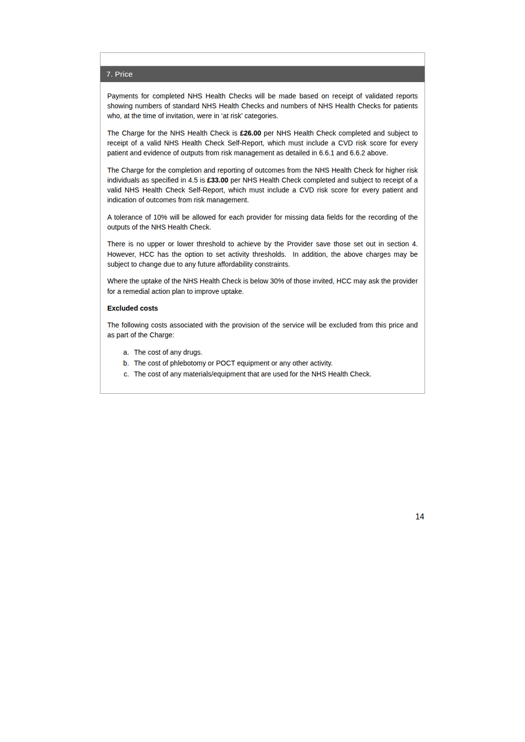7. Price
Payments for completed NHS Health Checks will be made based on receipt of validated reports showing numbers of standard NHS Health Checks and numbers of NHS Health Checks for patients who, at the time of invitation, were in ‘at risk’ categories.
The Charge for the NHS Health Check is £26.00 per NHS Health Check completed and subject to receipt of a valid NHS Health Check Self-Report, which must include a CVD risk score for every patient and evidence of outputs from risk management as detailed in 6.6.1 and 6.6.2 above.
The Charge for the completion and reporting of outcomes from the NHS Health Check for higher risk individuals as specified in 4.5 is £33.00 per NHS Health Check completed and subject to receipt of a valid NHS Health Check Self-Report, which must include a CVD risk score for every patient and indication of outcomes from risk management.
A tolerance of 10% will be allowed for each provider for missing data fields for the recording of the outputs of the NHS Health Check.
There is no upper or lower threshold to achieve by the Provider save those set out in section 4. However, HCC has the option to set activity thresholds. In addition, the above charges may be subject to change due to any future affordability constraints.
Where the uptake of the NHS Health Check is below 30% of those invited, HCC may ask the provider for a remedial action plan to improve uptake.
Excluded costs
The following costs associated with the provision of the service will be excluded from this price and as part of the Charge:
The cost of any drugs.
The cost of phlebotomy or POCT equipment or any other activity.
The cost of any materials/equipment that are used for the NHS Health Check.
14